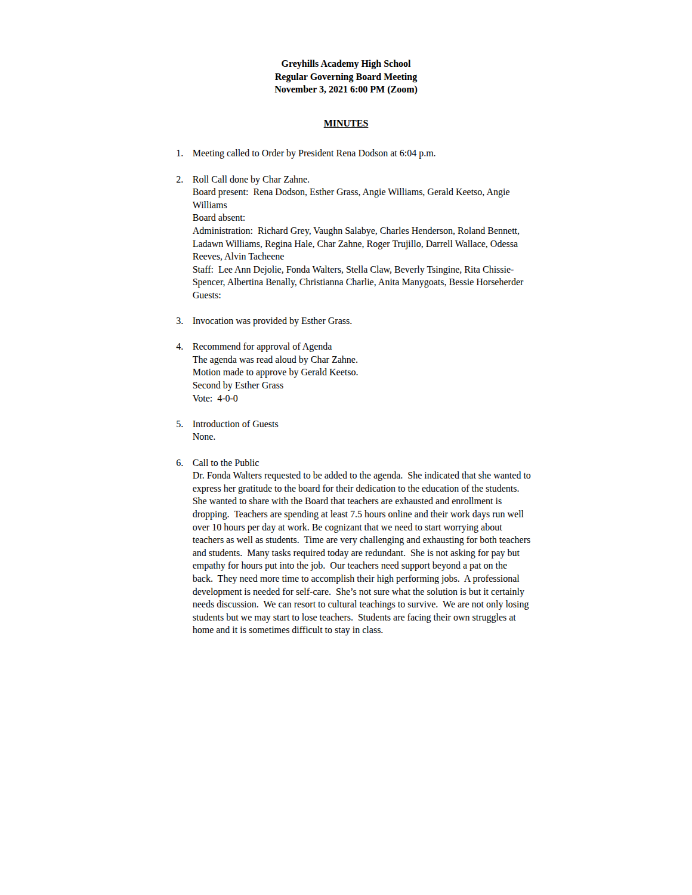Greyhills Academy High School
Regular Governing Board Meeting
November 3, 2021 6:00 PM (Zoom)
MINUTES
Meeting called to Order by President Rena Dodson at 6:04 p.m.
Roll Call done by Char Zahne.
Board present: Rena Dodson, Esther Grass, Angie Williams, Gerald Keetso, Angie Williams
Board absent:
Administration: Richard Grey, Vaughn Salabye, Charles Henderson, Roland Bennett, Ladawn Williams, Regina Hale, Char Zahne, Roger Trujillo, Darrell Wallace, Odessa Reeves, Alvin Tacheene
Staff: Lee Ann Dejolie, Fonda Walters, Stella Claw, Beverly Tsingine, Rita Chissie-Spencer, Albertina Benally, Christianna Charlie, Anita Manygoats, Bessie Horseherder
Guests:
Invocation was provided by Esther Grass.
Recommend for approval of Agenda
The agenda was read aloud by Char Zahne.
Motion made to approve by Gerald Keetso.
Second by Esther Grass
Vote: 4-0-0
Introduction of Guests
None.
Call to the Public
Dr. Fonda Walters requested to be added to the agenda. She indicated that she wanted to express her gratitude to the board for their dedication to the education of the students. She wanted to share with the Board that teachers are exhausted and enrollment is dropping. Teachers are spending at least 7.5 hours online and their work days run well over 10 hours per day at work. Be cognizant that we need to start worrying about teachers as well as students. Time are very challenging and exhausting for both teachers and students. Many tasks required today are redundant. She is not asking for pay but empathy for hours put into the job. Our teachers need support beyond a pat on the back. They need more time to accomplish their high performing jobs. A professional development is needed for self-care. She’s not sure what the solution is but it certainly needs discussion. We can resort to cultural teachings to survive. We are not only losing students but we may start to lose teachers. Students are facing their own struggles at home and it is sometimes difficult to stay in class.